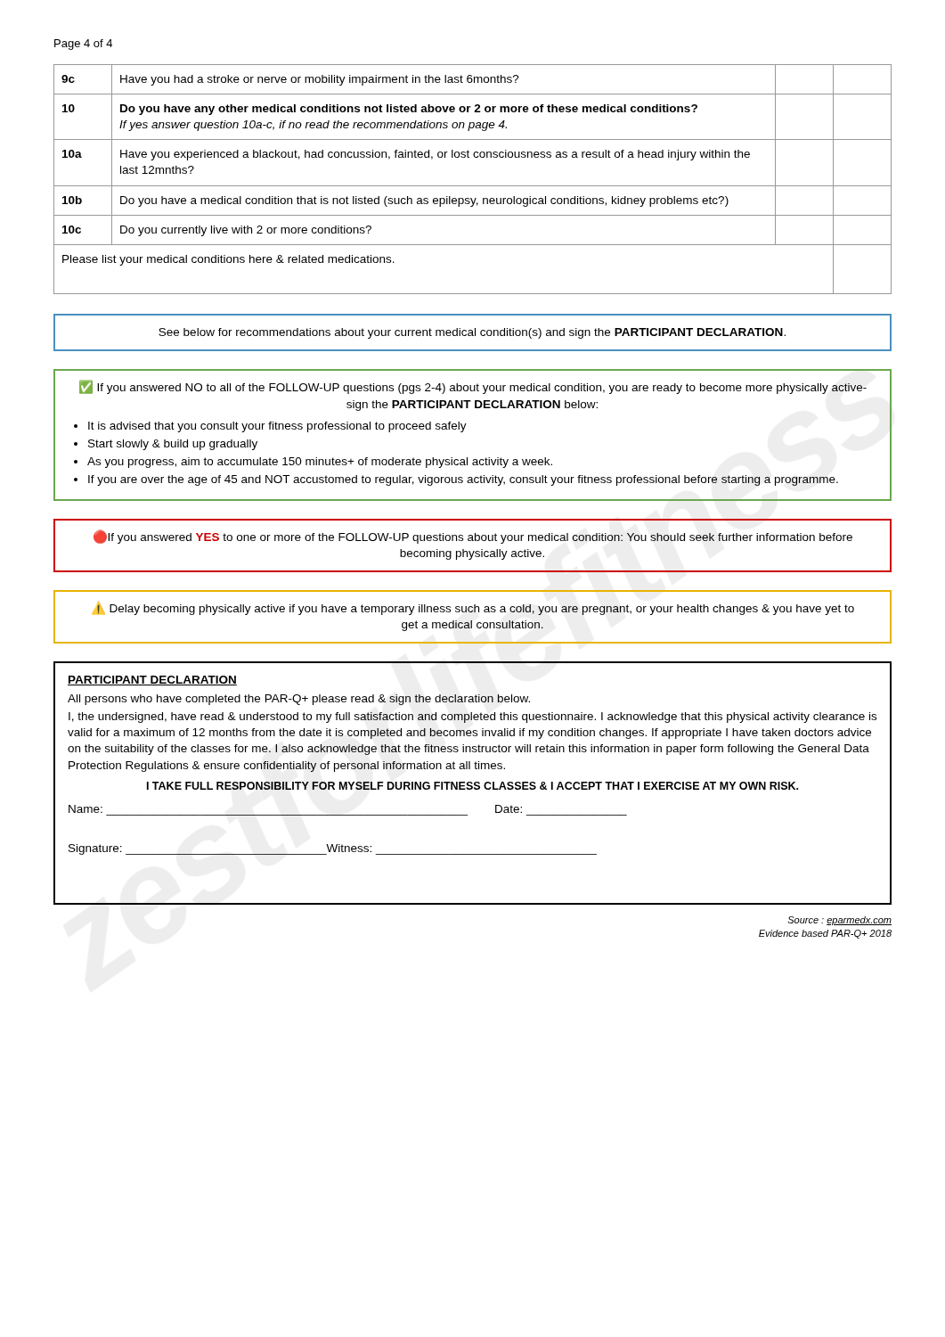zestforlifefitness
Page 4 of 4
| 9c | Have you had a stroke or nerve or mobility impairment in the last 6months? | | |
| 10 | Do you have any other medical conditions not listed above or 2 or more of these medical conditions? If yes answer question 10a-c, if no read the recommendations on page 4. | | |
| 10a | Have you experienced a blackout, had concussion, fainted, or lost consciousness as a result of a head injury within the last 12mnths? | | |
| 10b | Do you have a medical condition that is not listed (such as epilepsy, neurological conditions, kidney problems etc?) | | |
| 10c | Do you currently live with 2 or more conditions? | | |
| Please list your medical conditions here & related medications. | |
See below for recommendations about your current medical condition(s) and sign the PARTICIPANT DECLARATION.
✅ If you answered NO to all of the FOLLOW-UP questions (pgs 2-4) about your medical condition, you are ready to become more physically active- sign the PARTICIPANT DECLARATION below:
It is advised that you consult your fitness professional to proceed safely
Start slowly & build up gradually
As you progress, aim to accumulate 150 minutes+ of moderate physical activity a week.
If you are over the age of 45 and NOT accustomed to regular, vigorous activity, consult your fitness professional before starting a programme.
🔴If you answered YES to one or more of the FOLLOW-UP questions about your medical condition: You should seek further information before becoming physically active.
⚠️ Delay becoming physically active if you have a temporary illness such as a cold, you are pregnant, or your health changes & you have yet to get a medical consultation.
PARTICIPANT DECLARATION
All persons who have completed the PAR-Q+ please read & sign the declaration below.
I, the undersigned, have read & understood to my full satisfaction and completed this questionnaire. I acknowledge that this physical activity clearance is valid for a maximum of 12 months from the date it is completed and becomes invalid if my condition changes. If appropriate I have taken doctors advice on the suitability of the classes for me. I also acknowledge that the fitness instructor will retain this information in paper form following the General Data Protection Regulations & ensure confidentiality of personal information at all times.
I TAKE FULL RESPONSIBILITY FOR MYSELF DURING FITNESS CLASSES & I ACCEPT THAT I EXERCISE AT MY OWN RISK.
Name: ______________________________________________________ Date: _______________
Signature: ______________________________Witness: _________________________________
Source : eparmedx.com
Evidence based PAR-Q+ 2018